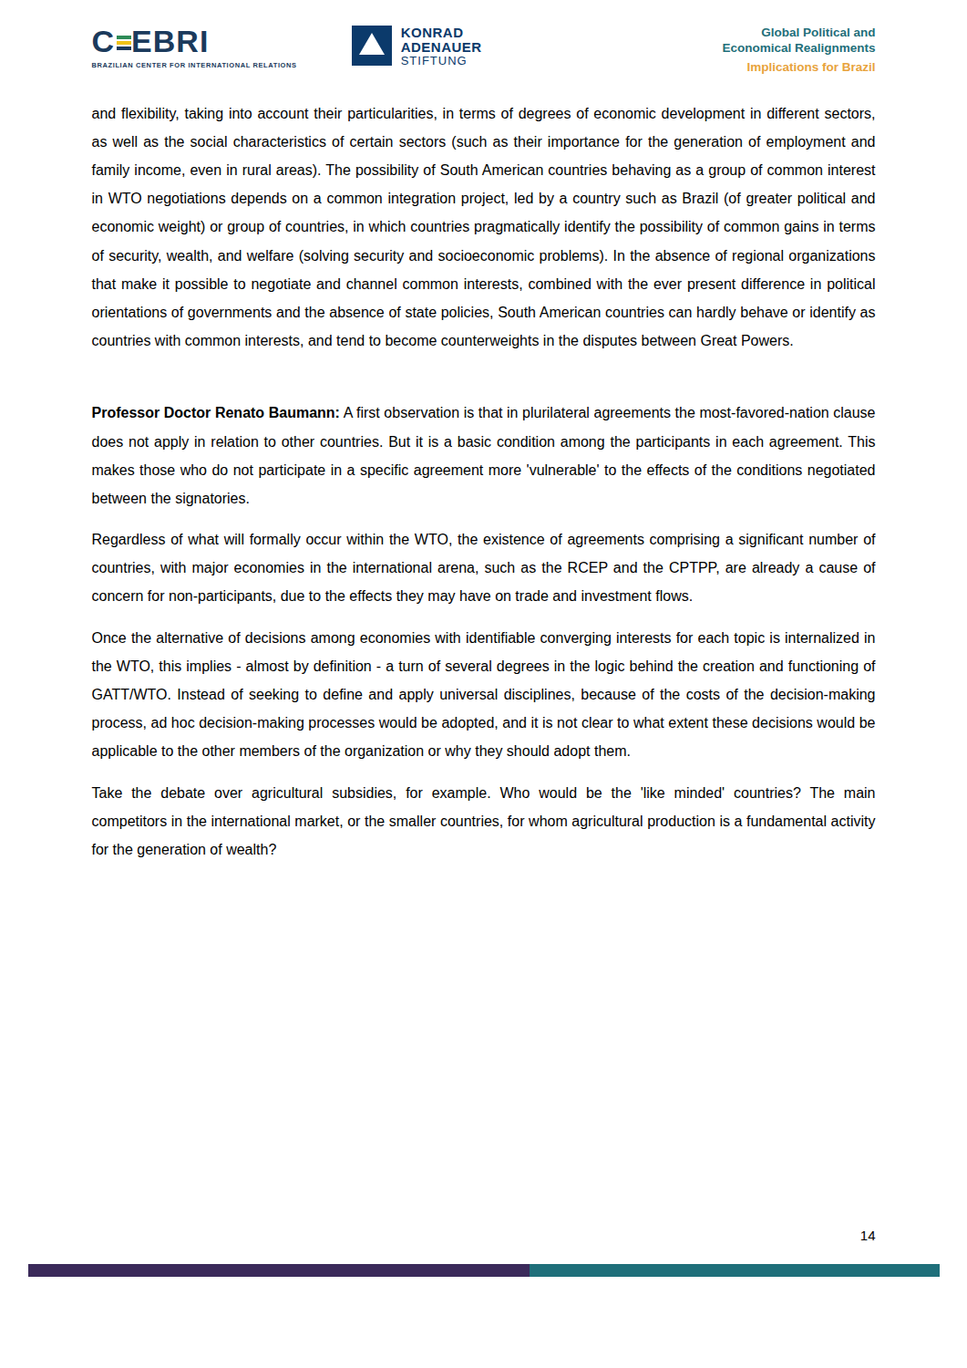C EBRI
Brazilian Center for International Relations
KONRAD ADENAUER STIFTUNG
Global Political and
Economical Realignments
Implications for Brazil
and flexibility, taking into account their particularities, in terms of degrees of economic development in different sectors, as well as the social characteristics of certain sectors (such as their importance for the generation of employment and family income, even in rural areas). The possibility of South American countries behaving as a group of common interest in WTO negotiations depends on a common integration project, led by a country such as Brazil (of greater political and economic weight) or group of countries, in which countries pragmatically identify the possibility of common gains in terms of security, wealth, and welfare (solving security and socioeconomic problems). In the absence of regional organizations that make it possible to negotiate and channel common interests, combined with the ever present difference in political orientations of governments and the absence of state policies, South American countries can hardly behave or identify as countries with common interests, and tend to become counterweights in the disputes between Great Powers.
Professor Doctor Renato Baumann: A first observation is that in plurilateral agreements the most-favored-nation clause does not apply in relation to other countries. But it is a basic condition among the participants in each agreement. This makes those who do not participate in a specific agreement more 'vulnerable' to the effects of the conditions negotiated between the signatories.
Regardless of what will formally occur within the WTO, the existence of agreements comprising a significant number of countries, with major economies in the international arena, such as the RCEP and the CPTPP, are already a cause of concern for non-participants, due to the effects they may have on trade and investment flows.
Once the alternative of decisions among economies with identifiable converging interests for each topic is internalized in the WTO, this implies - almost by definition - a turn of several degrees in the logic behind the creation and functioning of GATT/WTO. Instead of seeking to define and apply universal disciplines, because of the costs of the decision-making process, ad hoc decision-making processes would be adopted, and it is not clear to what extent these decisions would be applicable to the other members of the organization or why they should adopt them.
Take the debate over agricultural subsidies, for example. Who would be the 'like minded' countries? The main competitors in the international market, or the smaller countries, for whom agricultural production is a fundamental activity for the generation of wealth?
14